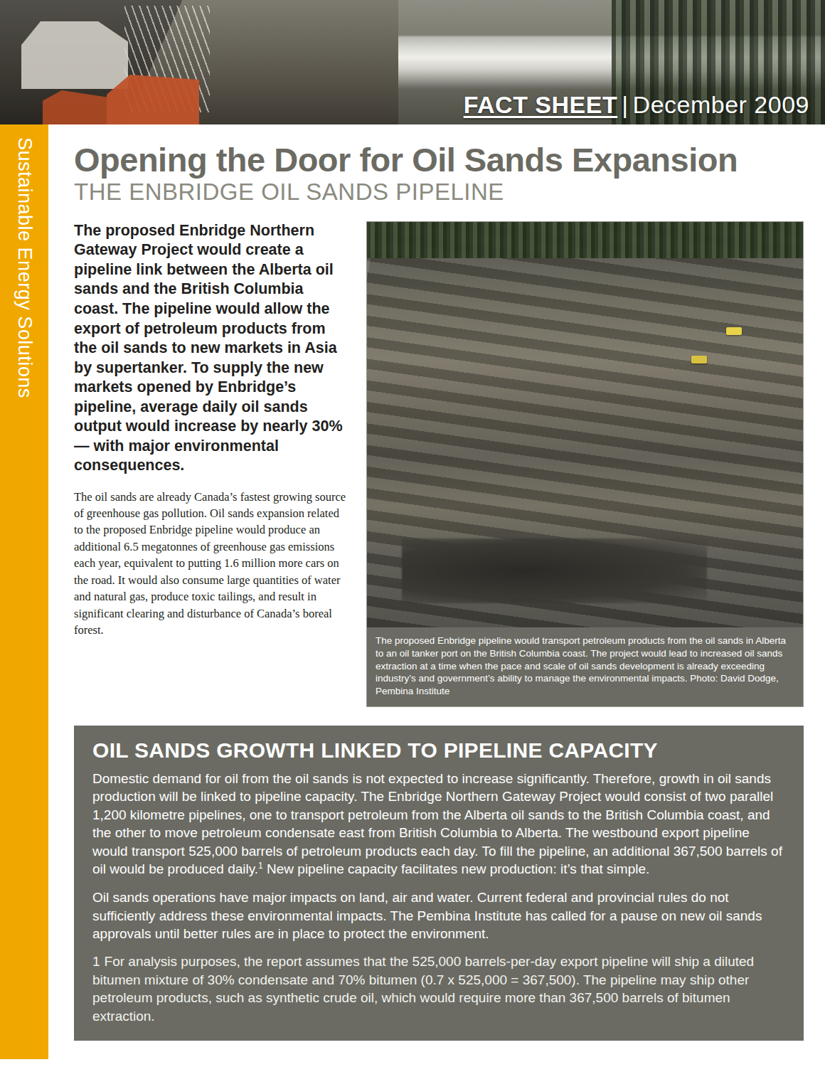FACT SHEET|December 2009
Sustainable Energy Solutions
Opening the Door for Oil Sands Expansion
THE ENBRIDGE OIL SANDS PIPELINE
The proposed Enbridge Northern Gateway Project would create a pipeline link between the Alberta oil sands and the British Columbia coast. The pipeline would allow the export of petroleum products from the oil sands to new markets in Asia by supertanker. To supply the new markets opened by Enbridge’s pipeline, average daily oil sands output would increase by nearly 30% — with major environmental consequences.
The oil sands are already Canada’s fastest growing source of greenhouse gas pollution. Oil sands expansion related to the proposed Enbridge pipeline would produce an additional 6.5 megatonnes of greenhouse gas emissions each year, equivalent to putting 1.6 million more cars on the road. It would also consume large quantities of water and natural gas, produce toxic tailings, and result in significant clearing and disturbance of Canada’s boreal forest.
The proposed Enbridge pipeline would transport petroleum products from the oil sands in Alberta to an oil tanker port on the British Columbia coast. The project would lead to increased oil sands extraction at a time when the pace and scale of oil sands development is already exceeding industry’s and government’s ability to manage the environmental impacts. Photo: David Dodge, Pembina Institute
OIL SANDS GROWTH LINKED TO PIPELINE CAPACITY
Domestic demand for oil from the oil sands is not expected to increase significantly. Therefore, growth in oil sands production will be linked to pipeline capacity. The Enbridge Northern Gateway Project would consist of two parallel 1,200 kilometre pipelines, one to transport petroleum from the Alberta oil sands to the British Columbia coast, and the other to move petroleum condensate east from British Columbia to Alberta. The westbound export pipeline would transport 525,000 barrels of petroleum products each day. To fill the pipeline, an additional 367,500 barrels of oil would be produced daily.1 New pipeline capacity facilitates new production: it’s that simple.
Oil sands operations have major impacts on land, air and water. Current federal and provincial rules do not sufficiently address these environmental impacts. The Pembina Institute has called for a pause on new oil sands approvals until better rules are in place to protect the environment.
1 For analysis purposes, the report assumes that the 525,000 barrels-per-day export pipeline will ship a diluted bitumen mixture of 30% condensate and 70% bitumen (0.7 x 525,000 = 367,500). The pipeline may ship other petroleum products, such as synthetic crude oil, which would require more than 367,500 barrels of bitumen extraction.